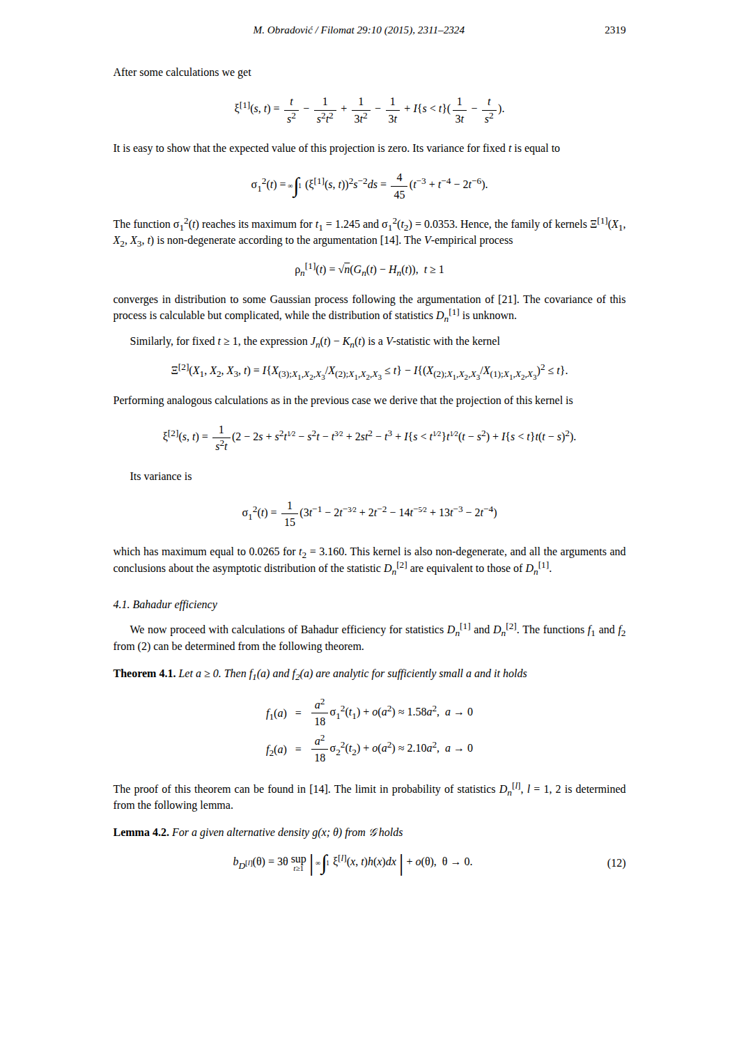M. Obradović / Filomat 29:10 (2015), 2311–2324 2319
After some calculations we get
ξ[1](s, t) = ts2 − 1 s2t2 + 13t2 − 13t + I{s < t}(13t − ts2).
It is easy to show that the expected value of this projection is zero. Its variance for fixed t is equal to
σ12(t) = ∞∫1 (ξ[1](s, t))2s−2ds = 445(t−3 + t−4 − 2t−6).
The function σ12(t) reaches its maximum for t1 = 1.245 and σ12(t2) = 0.0353. Hence, the family of kernels Ξ[1](X1, X2, X3, t) is non-degenerate according to the argumentation [14]. The V-empirical process
ρn[1](t) = √n(Gn(t) − Hn(t)), t ≥ 1
converges in distribution to some Gaussian process following the argumentation of [21]. The covariance of this process is calculable but complicated, while the distribution of statistics Dn[1] is unknown.
Similarly, for fixed t ≥ 1, the expression Jn(t) − Kn(t) is a V-statistic with the kernel
Ξ[2](X1, X2, X3, t) = I{X(3);X1,X2,X3/X(2);X1,X2,X3 ≤ t} − I{(X(2);X1,X2,X3/X(1);X1,X2,X3)2 ≤ t}.
Performing analogous calculations as in the previous case we derive that the projection of this kernel is
ξ[2](s, t) = 1 s2t(2 − 2s + s2t1⁄2 − s2t − t3⁄2 + 2st2 − t3 + I{s < t1⁄2}t1⁄2(t − s2) + I{s < t}t(t − s)2).
Its variance is
σ12(t) = 115(3t−1 − 2t−3⁄2 + 2t−2 − 14t−5⁄2 + 13t−3 − 2t−4)
which has maximum equal to 0.0265 for t2 = 3.160. This kernel is also non-degenerate, and all the arguments and conclusions about the asymptotic distribution of the statistic Dn[2] are equivalent to those of Dn[1].
4.1. Bahadur efficiency
We now proceed with calculations of Bahadur efficiency for statistics Dn[1] and Dn[2]. The functions f1 and f2 from (2) can be determined from the following theorem.
Theorem 4.1. Let a ≥ 0. Then f1(a) and f2(a) are analytic for sufficiently small a and it holds
| f 1 ( a ) | = | a 2 18 σ 1 2 ( t 1 ) + o ( a 2 ) ≈ 1.58 a 2 , a → 0 |
| f 2 ( a ) | = | a 2 18 σ 2 2 ( t 2 ) + o ( a 2 ) ≈ 2.10 a 2 , a → 0 |
The proof of this theorem can be found in [14]. The limit in probability of statistics Dn[l], l = 1, 2 is determined from the following lemma.
Lemma 4.2. For a given alternative density g(x; θ) from 𝒢 holds
bD[l](θ) = 3θ sup t≥1 | ∞∫1 ξ[l](x, t)h(x)dx | + o(θ), θ → 0.
(12)